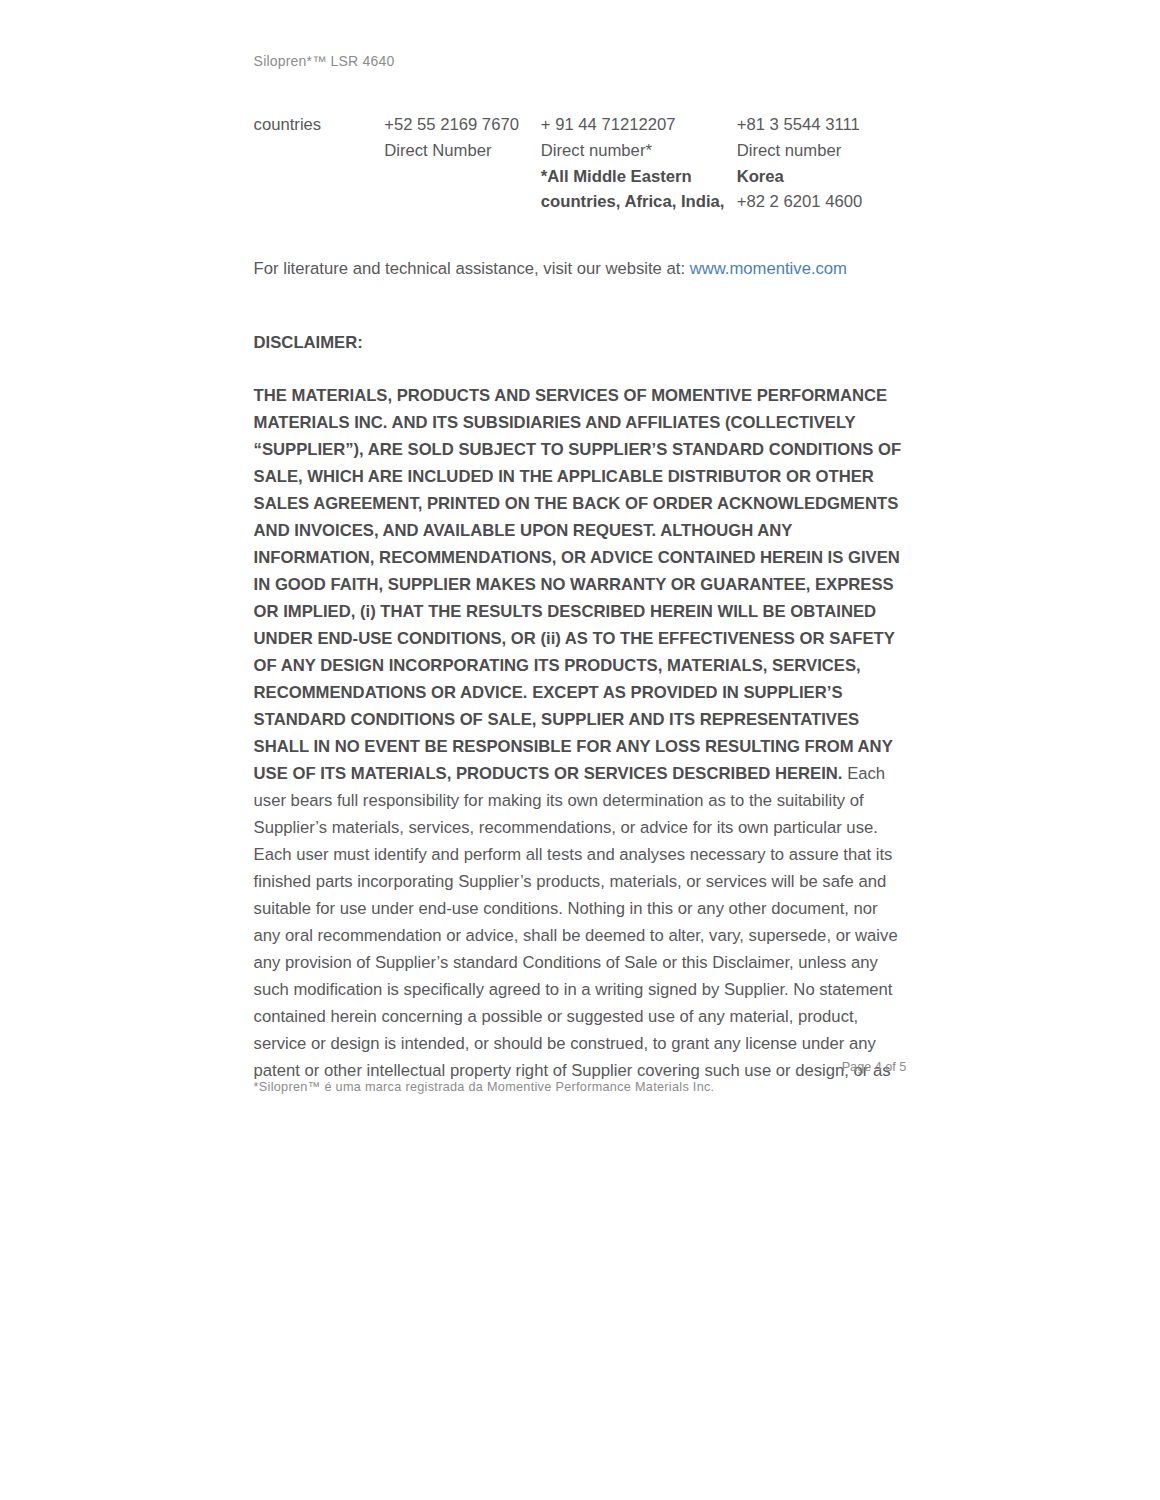Silopren*™ LSR 4640
| countries | +52 55 2169 7670 | + 91 44 71212207 | +81 3 5544 3111 |
| | Direct Number | Direct number* | Direct number |
| | | *All Middle Eastern | Korea |
| | | countries, Africa, India, | +82 2 6201 4600 |
For literature and technical assistance, visit our website at: www.momentive.com
DISCLAIMER:
THE MATERIALS, PRODUCTS AND SERVICES OF MOMENTIVE PERFORMANCE MATERIALS INC. AND ITS SUBSIDIARIES AND AFFILIATES (COLLECTIVELY “SUPPLIER”), ARE SOLD SUBJECT TO SUPPLIER’S STANDARD CONDITIONS OF SALE, WHICH ARE INCLUDED IN THE APPLICABLE DISTRIBUTOR OR OTHER SALES AGREEMENT, PRINTED ON THE BACK OF ORDER ACKNOWLEDGMENTS AND INVOICES, AND AVAILABLE UPON REQUEST. ALTHOUGH ANY INFORMATION, RECOMMENDATIONS, OR ADVICE CONTAINED HEREIN IS GIVEN IN GOOD FAITH, SUPPLIER MAKES NO WARRANTY OR GUARANTEE, EXPRESS OR IMPLIED, (i) THAT THE RESULTS DESCRIBED HEREIN WILL BE OBTAINED UNDER END-USE CONDITIONS, OR (ii) AS TO THE EFFECTIVENESS OR SAFETY OF ANY DESIGN INCORPORATING ITS PRODUCTS, MATERIALS, SERVICES, RECOMMENDATIONS OR ADVICE. EXCEPT AS PROVIDED IN SUPPLIER’S STANDARD CONDITIONS OF SALE, SUPPLIER AND ITS REPRESENTATIVES SHALL IN NO EVENT BE RESPONSIBLE FOR ANY LOSS RESULTING FROM ANY USE OF ITS MATERIALS, PRODUCTS OR SERVICES DESCRIBED HEREIN. Each user bears full responsibility for making its own determination as to the suitability of Supplier’s materials, services, recommendations, or advice for its own particular use. Each user must identify and perform all tests and analyses necessary to assure that its finished parts incorporating Supplier’s products, materials, or services will be safe and suitable for use under end-use conditions. Nothing in this or any other document, nor any oral recommendation or advice, shall be deemed to alter, vary, supersede, or waive any provision of Supplier’s standard Conditions of Sale or this Disclaimer, unless any such modification is specifically agreed to in a writing signed by Supplier. No statement contained herein concerning a possible or suggested use of any material, product, service or design is intended, or should be construed, to grant any license under any patent or other intellectual property right of Supplier covering such use or design, or as
Page 4 of 5
*Silopren™ é uma marca registrada da Momentive Performance Materials Inc.